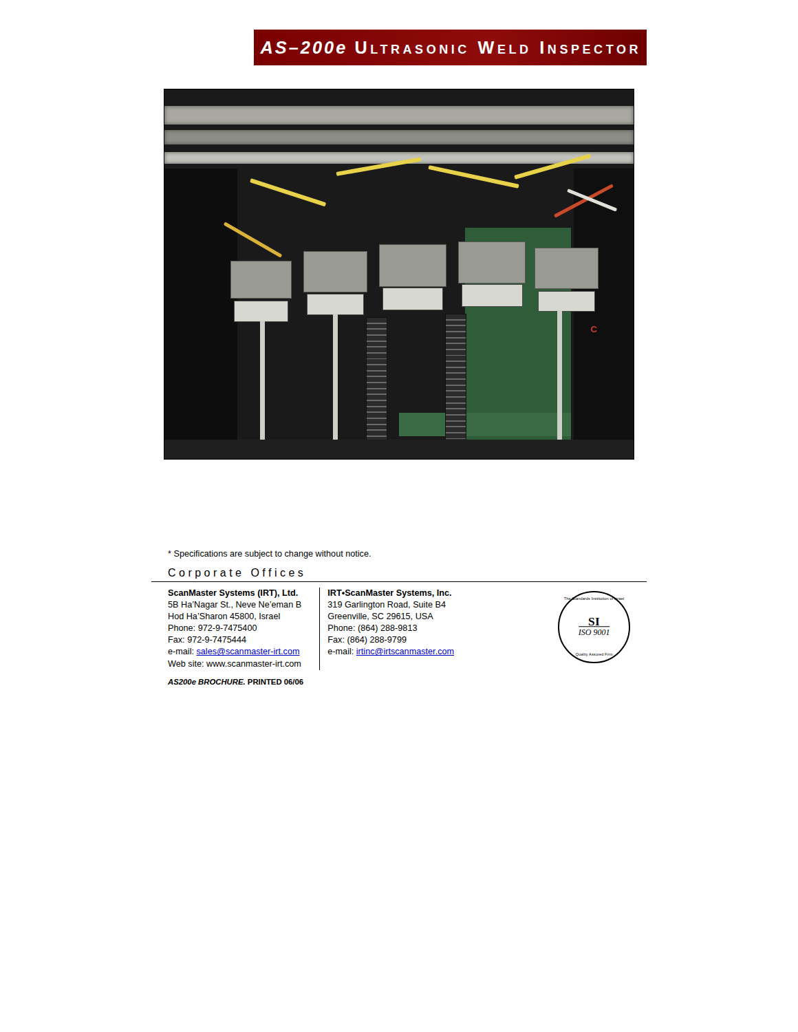AS–200e Ultrasonic Weld Inspector
C
* Specifications are subject to change without notice.
Corporate Offices
ScanMaster Systems (IRT), Ltd.
5B Ha’Nagar St., Neve Ne’eman B
Hod Ha’Sharon 45800, Israel
Phone: 972-9-7475400
Fax: 972-9-7475444
e-mail: sales@scanmaster-irt.com
Web site: www.scanmaster-irt.com
IRT•ScanMaster Systems, Inc.
319 Garlington Road, Suite B4
Greenville, SC 29615, USA
Phone: (864) 288-9813
Fax: (864) 288-9799
e-mail: irtinc@irtscanmaster.com
The Standards Institution of Israel SI
ISO 9001 Quality Assured Firm
AS200e BROCHURE. PRINTED 06/06